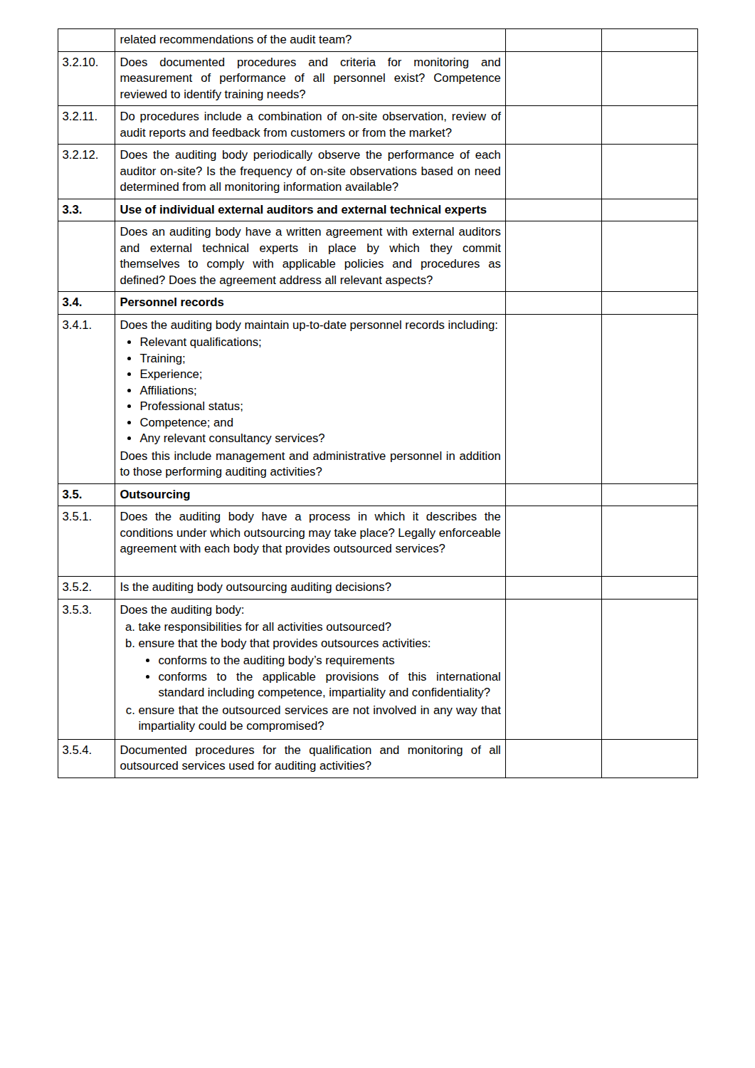| | related recommendations of the audit team? | | |
| 3.2.10. | Does documented procedures and criteria for monitoring and measurement of performance of all personnel exist? Competence reviewed to identify training needs? | | |
| 3.2.11. | Do procedures include a combination of on-site observation, review of audit reports and feedback from customers or from the market? | | |
| 3.2.12. | Does the auditing body periodically observe the performance of each auditor on-site? Is the frequency of on-site observations based on need determined from all monitoring information available? | | |
| 3.3. | Use of individual external auditors and external technical experts | | |
| | Does an auditing body have a written agreement with external auditors and external technical experts in place by which they commit themselves to comply with applicable policies and procedures as defined? Does the agreement address all relevant aspects? | | |
| 3.4. | Personnel records | | |
| 3.4.1. | Does the auditing body maintain up-to-date personnel records including: Relevant qualifications; Training; Experience; Affiliations; Professional status; Competence; and Any relevant consultancy services? Does this include management and administrative personnel in addition to those performing auditing activities? | | |
| 3.5. | Outsourcing | | |
| 3.5.1. | Does the auditing body have a process in which it describes the conditions under which outsourcing may take place? Legally enforceable agreement with each body that provides outsourced services? | | |
| 3.5.2. | Is the auditing body outsourcing auditing decisions? | | |
| 3.5.3. | Does the auditing body: take responsibilities for all activities outsourced? ensure that the body that provides outsources activities: conforms to the auditing body’s requirements conforms to the applicable provisions of this international standard including competence, impartiality and confidentiality? ensure that the outsourced services are not involved in any way that impartiality could be compromised? | | |
| 3.5.4. | Documented procedures for the qualification and monitoring of all outsourced services used for auditing activities? | | |